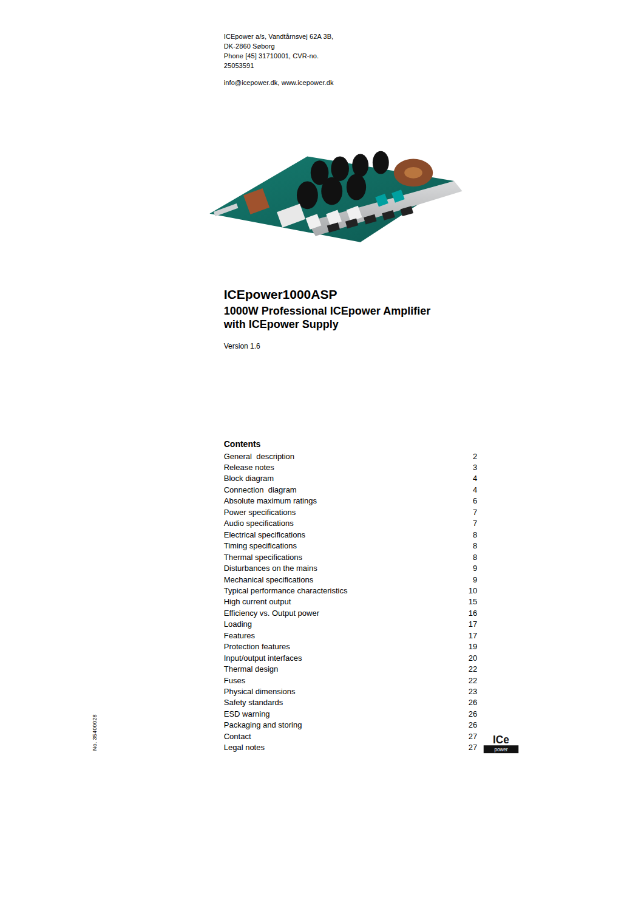ICEpower a/s, Vandtårnsvej 62A 3B,
DK-2860 Søborg
Phone [45] 31710001, CVR-no.
25053591
info@icepower.dk, www.icepower.dk
ICEpower1000ASP 1000W Professional ICEpower Amplifier
with ICEpower Supply
Version 1.6
Contents
| General description | 2 |
| Release notes | 3 |
| Block diagram | 4 |
| Connection diagram | 4 |
| Absolute maximum ratings | 6 |
| Power specifications | 7 |
| Audio specifications | 7 |
| Electrical specifications | 8 |
| Timing specifications | 8 |
| Thermal specifications | 8 |
| Disturbances on the mains | 9 |
| Mechanical specifications | 9 |
| Typical performance characteristics | 10 |
| High current output | 15 |
| Efficiency vs. Output power | 16 |
| Loading | 17 |
| Features | 17 |
| Protection features | 19 |
| Input/output interfaces | 20 |
| Thermal design | 22 |
| Fuses | 22 |
| Physical dimensions | 23 |
| Safety standards | 26 |
| ESD warning | 26 |
| Packaging and storing | 26 |
| Contact | 27 |
| Legal notes | 27 |
No. 35400028